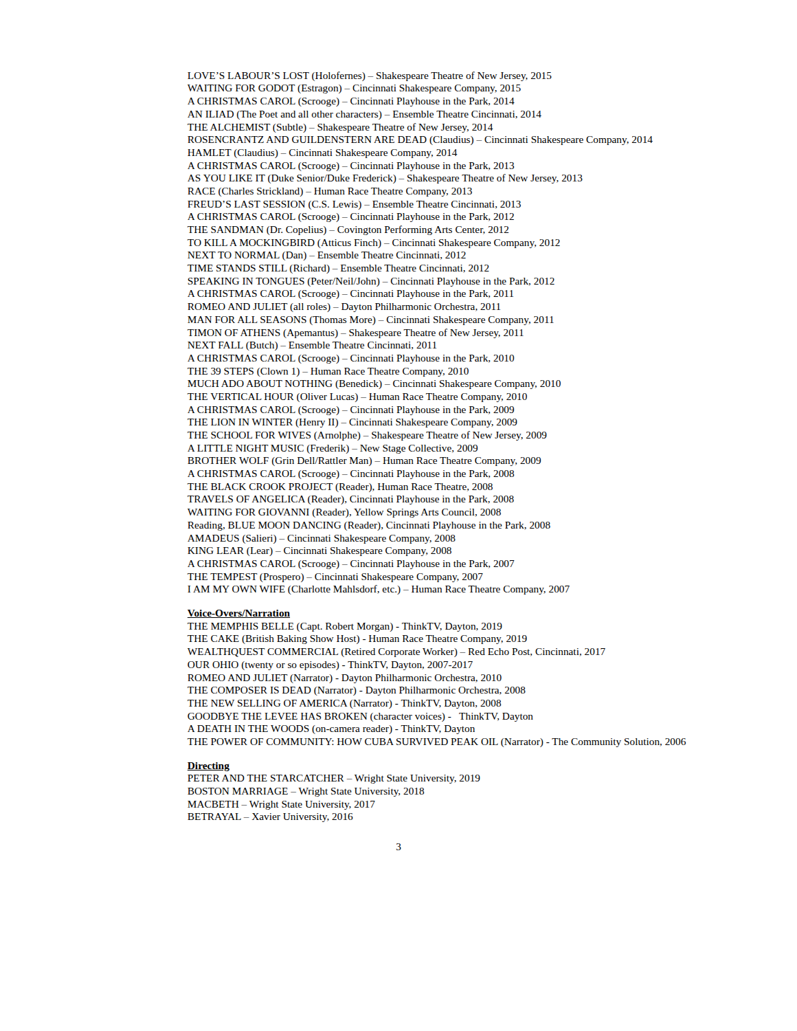LOVE’S LABOUR’S LOST (Holofernes) – Shakespeare Theatre of New Jersey, 2015
WAITING FOR GODOT (Estragon) – Cincinnati Shakespeare Company, 2015
A CHRISTMAS CAROL (Scrooge) – Cincinnati Playhouse in the Park, 2014
AN ILIAD (The Poet and all other characters) – Ensemble Theatre Cincinnati, 2014
THE ALCHEMIST (Subtle) – Shakespeare Theatre of New Jersey, 2014
ROSENCRANTZ AND GUILDENSTERN ARE DEAD (Claudius) – Cincinnati Shakespeare Company, 2014
HAMLET (Claudius) – Cincinnati Shakespeare Company, 2014
A CHRISTMAS CAROL (Scrooge) – Cincinnati Playhouse in the Park, 2013
AS YOU LIKE IT (Duke Senior/Duke Frederick) – Shakespeare Theatre of New Jersey, 2013
RACE (Charles Strickland) – Human Race Theatre Company, 2013
FREUD’S LAST SESSION (C.S. Lewis) – Ensemble Theatre Cincinnati, 2013
A CHRISTMAS CAROL (Scrooge) – Cincinnati Playhouse in the Park, 2012
THE SANDMAN (Dr. Copelius) – Covington Performing Arts Center, 2012
TO KILL A MOCKINGBIRD (Atticus Finch) – Cincinnati Shakespeare Company, 2012
NEXT TO NORMAL (Dan) – Ensemble Theatre Cincinnati, 2012
TIME STANDS STILL (Richard) – Ensemble Theatre Cincinnati, 2012
SPEAKING IN TONGUES (Peter/Neil/John) – Cincinnati Playhouse in the Park, 2012
A CHRISTMAS CAROL (Scrooge) – Cincinnati Playhouse in the Park, 2011
ROMEO AND JULIET (all roles) – Dayton Philharmonic Orchestra, 2011
MAN FOR ALL SEASONS (Thomas More) – Cincinnati Shakespeare Company, 2011
TIMON OF ATHENS (Apemantus) – Shakespeare Theatre of New Jersey, 2011
NEXT FALL (Butch) – Ensemble Theatre Cincinnati, 2011
A CHRISTMAS CAROL (Scrooge) – Cincinnati Playhouse in the Park, 2010
THE 39 STEPS (Clown 1) – Human Race Theatre Company, 2010
MUCH ADO ABOUT NOTHING (Benedick) – Cincinnati Shakespeare Company, 2010
THE VERTICAL HOUR (Oliver Lucas) – Human Race Theatre Company, 2010
A CHRISTMAS CAROL (Scrooge) – Cincinnati Playhouse in the Park, 2009
THE LION IN WINTER (Henry II) – Cincinnati Shakespeare Company, 2009
THE SCHOOL FOR WIVES (Arnolphe) – Shakespeare Theatre of New Jersey, 2009
A LITTLE NIGHT MUSIC (Frederik) – New Stage Collective, 2009
BROTHER WOLF (Grin Dell/Rattler Man) – Human Race Theatre Company, 2009
A CHRISTMAS CAROL (Scrooge) – Cincinnati Playhouse in the Park, 2008
THE BLACK CROOK PROJECT (Reader), Human Race Theatre, 2008
TRAVELS OF ANGELICA (Reader), Cincinnati Playhouse in the Park, 2008
WAITING FOR GIOVANNI (Reader), Yellow Springs Arts Council, 2008
Reading, BLUE MOON DANCING (Reader), Cincinnati Playhouse in the Park, 2008
AMADEUS (Salieri) – Cincinnati Shakespeare Company, 2008
KING LEAR (Lear) – Cincinnati Shakespeare Company, 2008
A CHRISTMAS CAROL (Scrooge) – Cincinnati Playhouse in the Park, 2007
THE TEMPEST (Prospero) – Cincinnati Shakespeare Company, 2007
I AM MY OWN WIFE (Charlotte Mahlsdorf, etc.) – Human Race Theatre Company, 2007
Voice-Overs/Narration
THE MEMPHIS BELLE (Capt. Robert Morgan) - ThinkTV, Dayton, 2019
THE CAKE (British Baking Show Host) - Human Race Theatre Company, 2019
WEALTHQUEST COMMERCIAL (Retired Corporate Worker) – Red Echo Post, Cincinnati, 2017
OUR OHIO (twenty or so episodes) - ThinkTV, Dayton, 2007-2017
ROMEO AND JULIET (Narrator) - Dayton Philharmonic Orchestra, 2010
THE COMPOSER IS DEAD (Narrator) - Dayton Philharmonic Orchestra, 2008
THE NEW SELLING OF AMERICA (Narrator) - ThinkTV, Dayton, 2008
GOODBYE THE LEVEE HAS BROKEN (character voices) - ThinkTV, Dayton
A DEATH IN THE WOODS (on-camera reader) - ThinkTV, Dayton
THE POWER OF COMMUNITY: HOW CUBA SURVIVED PEAK OIL (Narrator) - The Community Solution, 2006
Directing
PETER AND THE STARCATCHER – Wright State University, 2019
BOSTON MARRIAGE – Wright State University, 2018
MACBETH – Wright State University, 2017
BETRAYAL – Xavier University, 2016
3